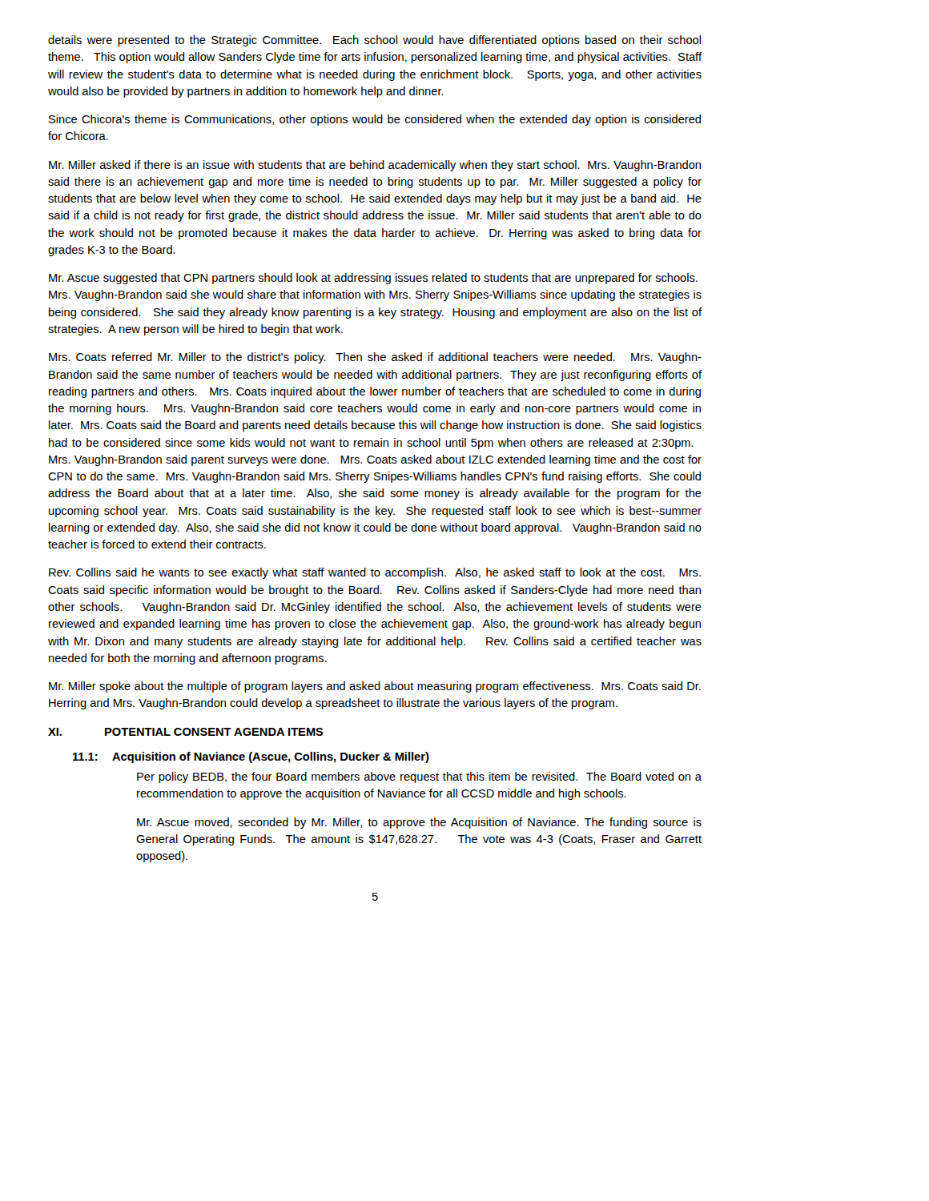details were presented to the Strategic Committee. Each school would have differentiated options based on their school theme. This option would allow Sanders Clyde time for arts infusion, personalized learning time, and physical activities. Staff will review the student's data to determine what is needed during the enrichment block. Sports, yoga, and other activities would also be provided by partners in addition to homework help and dinner.
Since Chicora's theme is Communications, other options would be considered when the extended day option is considered for Chicora.
Mr. Miller asked if there is an issue with students that are behind academically when they start school. Mrs. Vaughn-Brandon said there is an achievement gap and more time is needed to bring students up to par. Mr. Miller suggested a policy for students that are below level when they come to school. He said extended days may help but it may just be a band aid. He said if a child is not ready for first grade, the district should address the issue. Mr. Miller said students that aren't able to do the work should not be promoted because it makes the data harder to achieve. Dr. Herring was asked to bring data for grades K-3 to the Board.
Mr. Ascue suggested that CPN partners should look at addressing issues related to students that are unprepared for schools. Mrs. Vaughn-Brandon said she would share that information with Mrs. Sherry Snipes-Williams since updating the strategies is being considered. She said they already know parenting is a key strategy. Housing and employment are also on the list of strategies. A new person will be hired to begin that work.
Mrs. Coats referred Mr. Miller to the district's policy. Then she asked if additional teachers were needed. Mrs. Vaughn-Brandon said the same number of teachers would be needed with additional partners. They are just reconfiguring efforts of reading partners and others. Mrs. Coats inquired about the lower number of teachers that are scheduled to come in during the morning hours. Mrs. Vaughn-Brandon said core teachers would come in early and non-core partners would come in later. Mrs. Coats said the Board and parents need details because this will change how instruction is done. She said logistics had to be considered since some kids would not want to remain in school until 5pm when others are released at 2:30pm. Mrs. Vaughn-Brandon said parent surveys were done. Mrs. Coats asked about IZLC extended learning time and the cost for CPN to do the same. Mrs. Vaughn-Brandon said Mrs. Sherry Snipes-Williams handles CPN's fund raising efforts. She could address the Board about that at a later time. Also, she said some money is already available for the program for the upcoming school year. Mrs. Coats said sustainability is the key. She requested staff look to see which is best--summer learning or extended day. Also, she said she did not know it could be done without board approval. Vaughn-Brandon said no teacher is forced to extend their contracts.
Rev. Collins said he wants to see exactly what staff wanted to accomplish. Also, he asked staff to look at the cost. Mrs. Coats said specific information would be brought to the Board. Rev. Collins asked if Sanders-Clyde had more need than other schools. Vaughn-Brandon said Dr. McGinley identified the school. Also, the achievement levels of students were reviewed and expanded learning time has proven to close the achievement gap. Also, the ground-work has already begun with Mr. Dixon and many students are already staying late for additional help. Rev. Collins said a certified teacher was needed for both the morning and afternoon programs.
Mr. Miller spoke about the multiple of program layers and asked about measuring program effectiveness. Mrs. Coats said Dr. Herring and Mrs. Vaughn-Brandon could develop a spreadsheet to illustrate the various layers of the program.
XI.
POTENTIAL CONSENT AGENDA ITEMS
11.1:
Acquisition of Naviance (Ascue, Collins, Ducker & Miller)
Per policy BEDB, the four Board members above request that this item be revisited. The Board voted on a recommendation to approve the acquisition of Naviance for all CCSD middle and high schools.
Mr. Ascue moved, seconded by Mr. Miller, to approve the Acquisition of Naviance. The funding source is General Operating Funds. The amount is $147,628.27. The vote was 4-3 (Coats, Fraser and Garrett opposed).
5